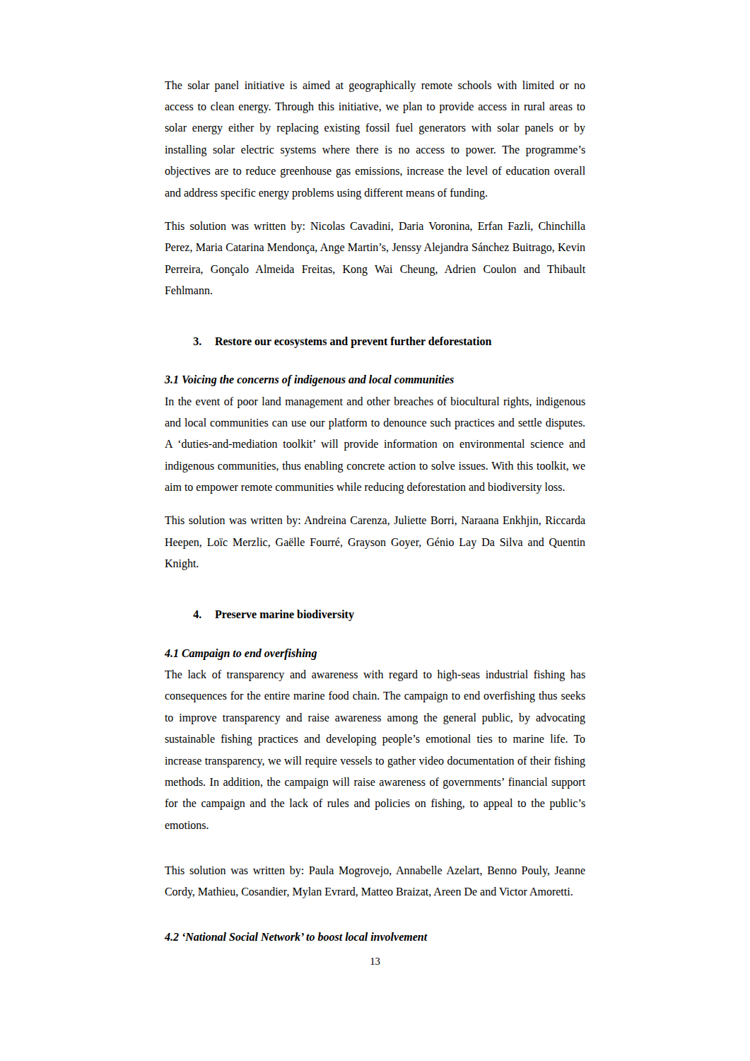The solar panel initiative is aimed at geographically remote schools with limited or no access to clean energy. Through this initiative, we plan to provide access in rural areas to solar energy either by replacing existing fossil fuel generators with solar panels or by installing solar electric systems where there is no access to power. The programme’s objectives are to reduce greenhouse gas emissions, increase the level of education overall and address specific energy problems using different means of funding.
This solution was written by: Nicolas Cavadini, Daria Voronina, Erfan Fazli, Chinchilla Perez, Maria Catarina Mendonça, Ange Martin’s, Jenssy Alejandra Sánchez Buitrago, Kevin Perreira, Gonçalo Almeida Freitas, Kong Wai Cheung, Adrien Coulon and Thibault Fehlmann.
3. Restore our ecosystems and prevent further deforestation
3.1 Voicing the concerns of indigenous and local communities
In the event of poor land management and other breaches of biocultural rights, indigenous and local communities can use our platform to denounce such practices and settle disputes. A ‘duties-and-mediation toolkit’ will provide information on environmental science and indigenous communities, thus enabling concrete action to solve issues. With this toolkit, we aim to empower remote communities while reducing deforestation and biodiversity loss.
This solution was written by: Andreina Carenza, Juliette Borri, Naraana Enkhjin, Riccarda Heepen, Loïc Merzlic, Gaëlle Fourré, Grayson Goyer, Génio Lay Da Silva and Quentin Knight.
4. Preserve marine biodiversity
4.1 Campaign to end overfishing
The lack of transparency and awareness with regard to high-seas industrial fishing has consequences for the entire marine food chain. The campaign to end overfishing thus seeks to improve transparency and raise awareness among the general public, by advocating sustainable fishing practices and developing people’s emotional ties to marine life. To increase transparency, we will require vessels to gather video documentation of their fishing methods. In addition, the campaign will raise awareness of governments’ financial support for the campaign and the lack of rules and policies on fishing, to appeal to the public’s emotions.
This solution was written by: Paula Mogrovejo, Annabelle Azelart, Benno Pouly, Jeanne Cordy, Mathieu, Cosandier, Mylan Evrard, Matteo Braizat, Areen De and Victor Amoretti.
4.2 ‘National Social Network’ to boost local involvement
13